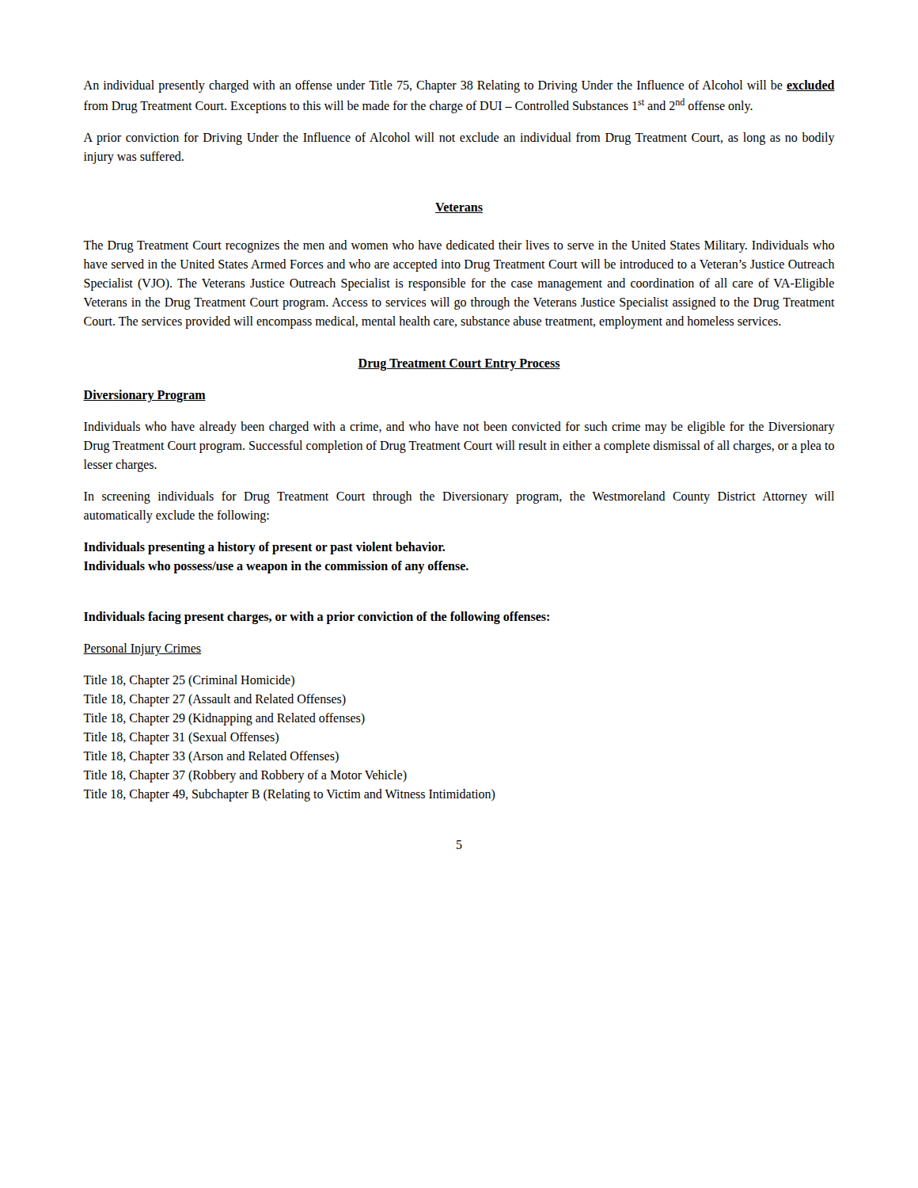An individual presently charged with an offense under Title 75, Chapter 38 Relating to Driving Under the Influence of Alcohol will be excluded from Drug Treatment Court. Exceptions to this will be made for the charge of DUI – Controlled Substances 1st and 2nd offense only.
A prior conviction for Driving Under the Influence of Alcohol will not exclude an individual from Drug Treatment Court, as long as no bodily injury was suffered.
Veterans
The Drug Treatment Court recognizes the men and women who have dedicated their lives to serve in the United States Military. Individuals who have served in the United States Armed Forces and who are accepted into Drug Treatment Court will be introduced to a Veteran’s Justice Outreach Specialist (VJO). The Veterans Justice Outreach Specialist is responsible for the case management and coordination of all care of VA-Eligible Veterans in the Drug Treatment Court program. Access to services will go through the Veterans Justice Specialist assigned to the Drug Treatment Court. The services provided will encompass medical, mental health care, substance abuse treatment, employment and homeless services.
Drug Treatment Court Entry Process
Diversionary Program
Individuals who have already been charged with a crime, and who have not been convicted for such crime may be eligible for the Diversionary Drug Treatment Court program. Successful completion of Drug Treatment Court will result in either a complete dismissal of all charges, or a plea to lesser charges.
In screening individuals for Drug Treatment Court through the Diversionary program, the Westmoreland County District Attorney will automatically exclude the following:
Individuals presenting a history of present or past violent behavior.
Individuals who possess/use a weapon in the commission of any offense.
Individuals facing present charges, or with a prior conviction of the following offenses:
Personal Injury Crimes
Title 18, Chapter 25 (Criminal Homicide)
Title 18, Chapter 27 (Assault and Related Offenses)
Title 18, Chapter 29 (Kidnapping and Related offenses)
Title 18, Chapter 31 (Sexual Offenses)
Title 18, Chapter 33 (Arson and Related Offenses)
Title 18, Chapter 37 (Robbery and Robbery of a Motor Vehicle)
Title 18, Chapter 49, Subchapter B (Relating to Victim and Witness Intimidation)
5